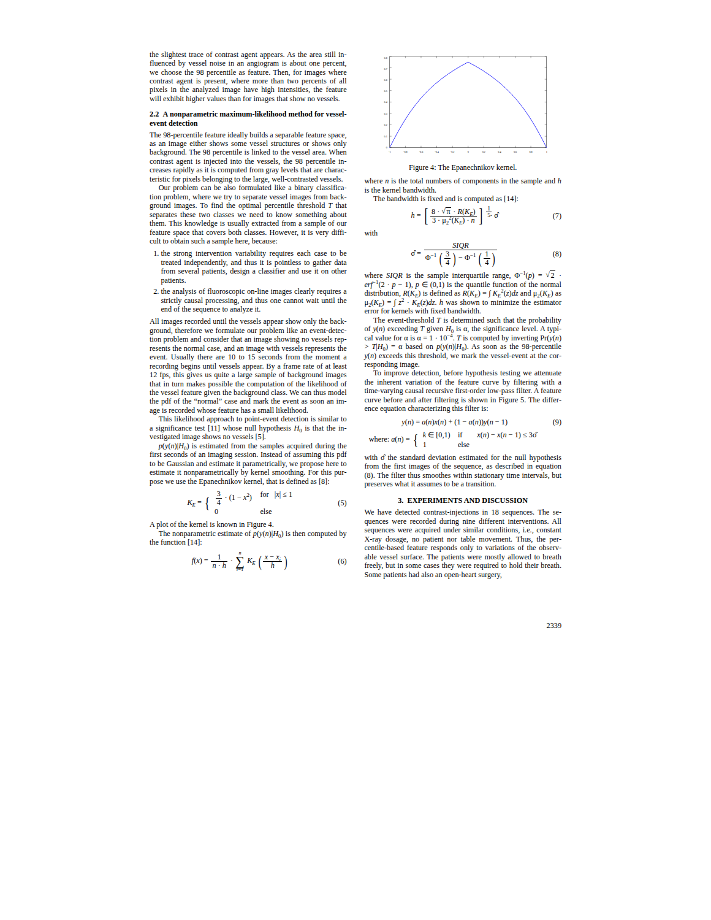the slightest trace of contrast agent appears. As the area still influenced by vessel noise in an angiogram is about one percent, we choose the 98 percentile as feature. Then, for images where contrast agent is present, where more than two percents of all pixels in the analyzed image have high intensities, the feature will exhibit higher values than for images that show no vessels.
2.2 A nonparametric maximum-likelihood method for vessel-event detection
The 98-percentile feature ideally builds a separable feature space, as an image either shows some vessel structures or shows only background. The 98 percentile is linked to the vessel area. When contrast agent is injected into the vessels, the 98 percentile increases rapidly as it is computed from gray levels that are characteristic for pixels belonging to the large, well-contrasted vessels.
Our problem can be also formulated like a binary classification problem, where we try to separate vessel images from background images. To find the optimal percentile threshold T that separates these two classes we need to know something about them. This knowledge is usually extracted from a sample of our feature space that covers both classes. However, it is very difficult to obtain such a sample here, because:
the strong intervention variability requires each case to be treated independently, and thus it is pointless to gather data from several patients, design a classifier and use it on other patients.
the analysis of fluoroscopic on-line images clearly requires a strictly causal processing, and thus one cannot wait until the end of the sequence to analyze it.
All images recorded until the vessels appear show only the background, therefore we formulate our problem like an event-detection problem and consider that an image showing no vessels represents the normal case, and an image with vessels represents the event. Usually there are 10 to 15 seconds from the moment a recording begins until vessels appear. By a frame rate of at least 12 fps, this gives us quite a large sample of background images that in turn makes possible the computation of the likelihood of the vessel feature given the background class. We can thus model the pdf of the “normal” case and mark the event as soon an image is recorded whose feature has a small likelihood.
This likelihood approach to point-event detection is similar to a significance test [11] whose null hypothesis H0 is that the investigated image shows no vessels [5].
p(y(n)|H0) is estimated from the samples acquired during the first seconds of an imaging session. Instead of assuming this pdf to be Gaussian and estimate it parametrically, we propose here to estimate it nonparametrically by kernel smoothing. For this purpose we use the Epanechnikov kernel, that is defined as [8]:
KE = { 34 · (1 − x2) for |x| ≤ 1 0 else
(5)
A plot of the kernel is known in Figure 4.
The nonparametric estimate of p(y(n)|H0) is then computed by the function [14]:
f(x) = 1 n · h · n∑i=1 KE (x − xi h)
(6)
0 0.1 0.2 0.3 0.4 0.5 0.6 0.7 0.8 -1 -0.8 -0.6 -0.4 -0.2 0 0.2 0.4 0.6 0.8 1
Figure 4: The Epanechnikov kernel.
where n is the total numbers of components in the sample and h is the kernel bandwidth.
The bandwidth is fixed and is computed as [14]:
h = [8 · π · R(KE) 3 · μ22(KE) · n] 15 · σ̂
(7)
with
σ̂ = SIQR Φ−1 (34) − Φ−1 (14)
(8)
where SIQR is the sample interquartile range, Φ−1(p) = 2 · erf−1(2 · p − 1), p ∈ (0,1) is the quantile function of the normal distribution, R(KE) is defined as R(KE) = ∫ KE2(z)dz and μ2(KE) as μ2(KE) = ∫ z2 · KE(z)dz. h was shown to minimize the estimator error for kernels with fixed bandwidth.
The event-threshold T is determined such that the probability of y(n) exceeding T given H0 is α, the significance level. A typical value for α is α = 1 · 10−4. T is computed by inverting Pr(y(n) > T|H0) = α based on p(y(n)|H0). As soon as the 98-percentile y(n) exceeds this threshold, we mark the vessel-event at the corresponding image.
To improve detection, before hypothesis testing we attenuate the inherent variation of the feature curve by filtering with a time-varying causal recursive first-order low-pass filter. A feature curve before and after filtering is shown in Figure 5. The difference equation characterizing this filter is:
y(n) = a(n)x(n) + (1 − a(n))y(n − 1)
(9)
where: a(n) = { k ∈ [0,1) if x(n) − x(n − 1) ≤ 3σ̂ 1 else
with σ̂ the standard deviation estimated for the null hypothesis from the first images of the sequence, as described in equation (8). The filter thus smoothes within stationary time intervals, but preserves what it assumes to be a transition.
3. EXPERIMENTS AND DISCUSSION
We have detected contrast-injections in 18 sequences. The sequences were recorded during nine different interventions. All sequences were acquired under similar conditions, i.e., constant X-ray dosage, no patient nor table movement. Thus, the percentile-based feature responds only to variations of the observable vessel surface. The patients were mostly allowed to breath freely, but in some cases they were required to hold their breath. Some patients had also an open-heart surgery,
2339